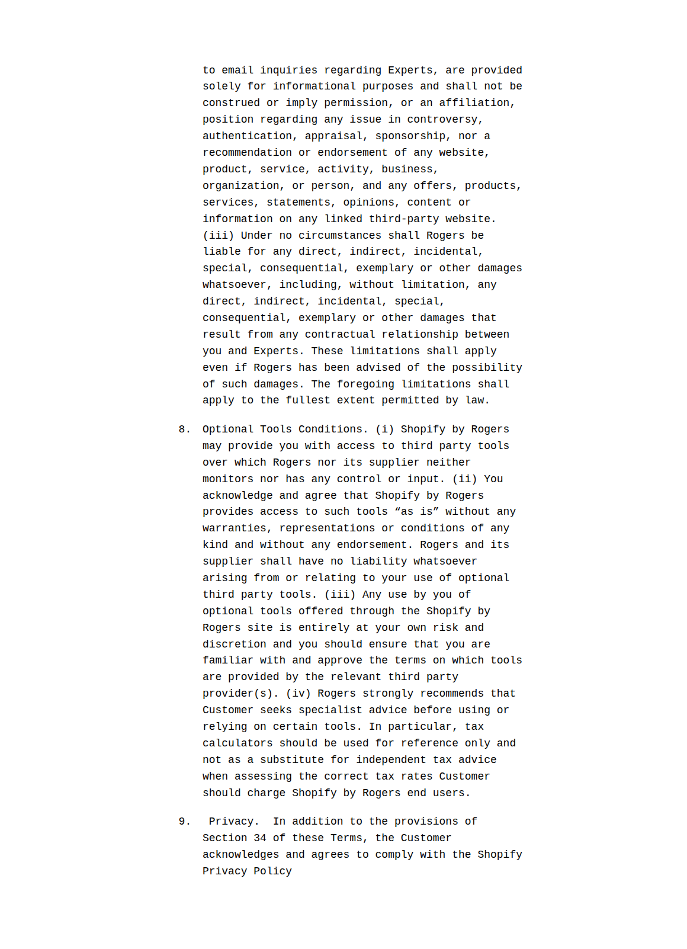to email inquiries regarding Experts, are provided solely for informational purposes and shall not be construed or imply permission, or an affiliation, position regarding any issue in controversy, authentication, appraisal, sponsorship, nor a recommendation or endorsement of any website, product, service, activity, business, organization, or person, and any offers, products, services, statements, opinions, content or information on any linked third-party website. (iii) Under no circumstances shall Rogers be liable for any direct, indirect, incidental, special, consequential, exemplary or other damages whatsoever, including, without limitation, any direct, indirect, incidental, special, consequential, exemplary or other damages that result from any contractual relationship between you and Experts. These limitations shall apply even if Rogers has been advised of the possibility of such damages. The foregoing limitations shall apply to the fullest extent permitted by law.
8. Optional Tools Conditions. (i) Shopify by Rogers may provide you with access to third party tools over which Rogers nor its supplier neither monitors nor has any control or input. (ii) You acknowledge and agree that Shopify by Rogers provides access to such tools “as is” without any warranties, representations or conditions of any kind and without any endorsement. Rogers and its supplier shall have no liability whatsoever arising from or relating to your use of optional third party tools. (iii) Any use by you of optional tools offered through the Shopify by Rogers site is entirely at your own risk and discretion and you should ensure that you are familiar with and approve the terms on which tools are provided by the relevant third party provider(s). (iv) Rogers strongly recommends that Customer seeks specialist advice before using or relying on certain tools. In particular, tax calculators should be used for reference only and not as a substitute for independent tax advice when assessing the correct tax rates Customer should charge Shopify by Rogers end users.
9. Privacy. In addition to the provisions of Section 34 of these Terms, the Customer acknowledges and agrees to comply with the Shopify Privacy Policy